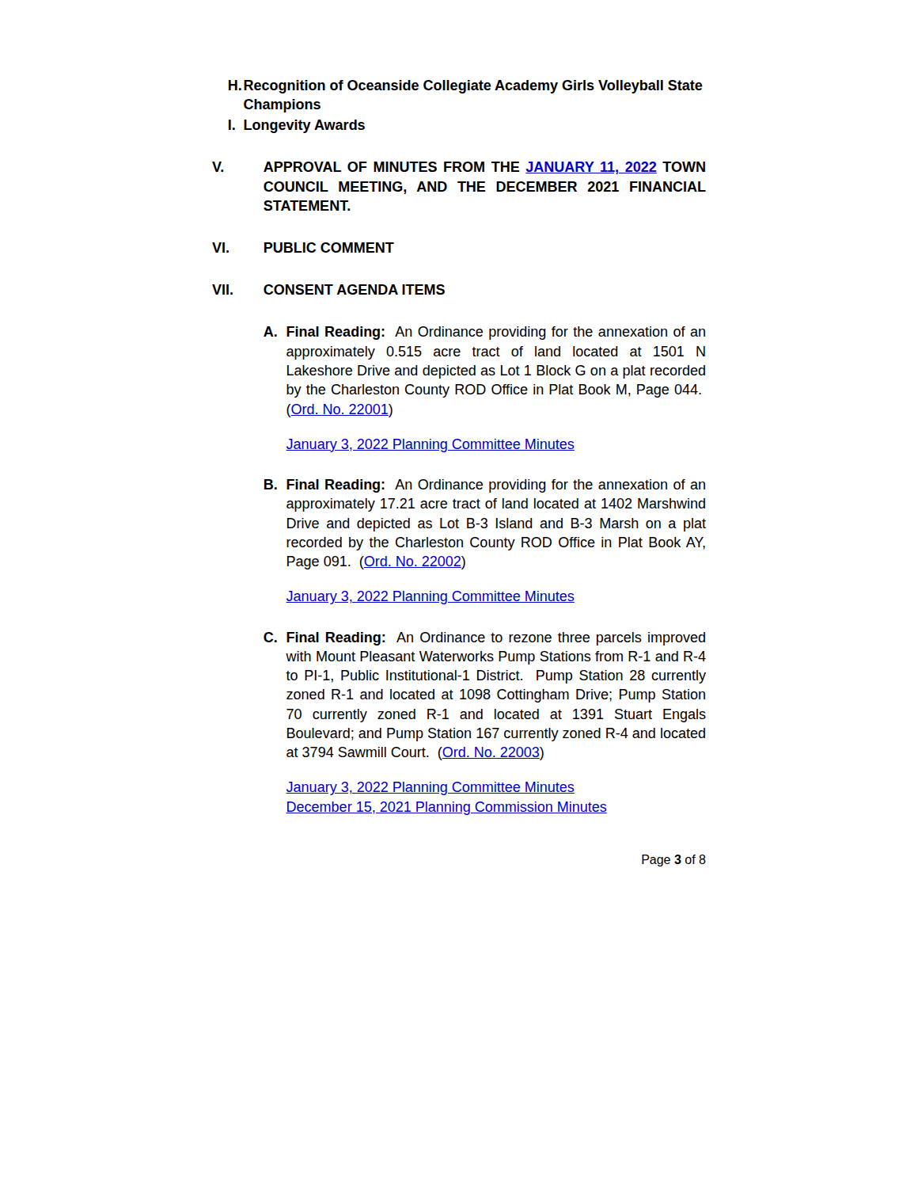H. Recognition of Oceanside Collegiate Academy Girls Volleyball State Champions
I. Longevity Awards
V. APPROVAL OF MINUTES FROM THE JANUARY 11, 2022 TOWN COUNCIL MEETING, AND THE DECEMBER 2021 FINANCIAL STATEMENT.
VI. PUBLIC COMMENT
VII. CONSENT AGENDA ITEMS
A.
Final Reading: An Ordinance providing for the annexation of an approximately 0.515 acre tract of land located at 1501 N Lakeshore Drive and depicted as Lot 1 Block G on a plat recorded by the Charleston County ROD Office in Plat Book M, Page 044. (Ord. No. 22001)
January 3, 2022 Planning Committee Minutes
B.
Final Reading: An Ordinance providing for the annexation of an approximately 17.21 acre tract of land located at 1402 Marshwind Drive and depicted as Lot B-3 Island and B-3 Marsh on a plat recorded by the Charleston County ROD Office in Plat Book AY, Page 091. (Ord. No. 22002)
January 3, 2022 Planning Committee Minutes
C.
Final Reading: An Ordinance to rezone three parcels improved with Mount Pleasant Waterworks Pump Stations from R-1 and R-4 to PI-1, Public Institutional-1 District. Pump Station 28 currently zoned R-1 and located at 1098 Cottingham Drive; Pump Station 70 currently zoned R-1 and located at 1391 Stuart Engals Boulevard; and Pump Station 167 currently zoned R-4 and located at 3794 Sawmill Court. (Ord. No. 22003)
January 3, 2022 Planning Committee Minutes December 15, 2021 Planning Commission Minutes
Page 3 of 8